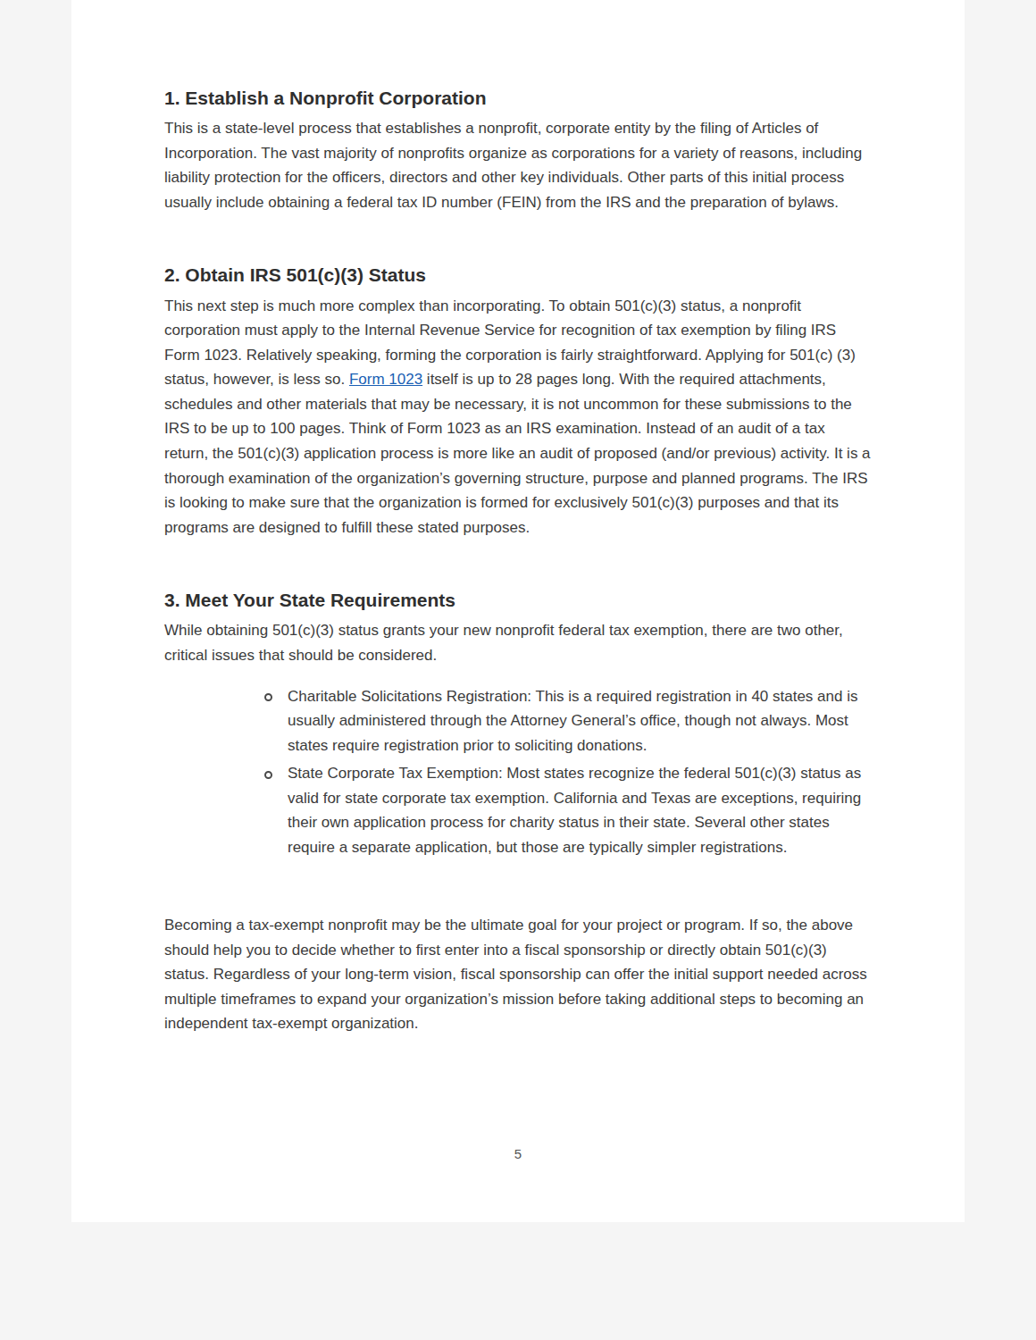1. Establish a Nonprofit Corporation
This is a state-level process that establishes a nonprofit, corporate entity by the filing of Articles of Incorporation. The vast majority of nonprofits organize as corporations for a variety of reasons, including liability protection for the officers, directors and other key individuals. Other parts of this initial process usually include obtaining a federal tax ID number (FEIN) from the IRS and the preparation of bylaws.
2. Obtain IRS 501(c)(3) Status
This next step is much more complex than incorporating. To obtain 501(c)(3) status, a nonprofit corporation must apply to the Internal Revenue Service for recognition of tax exemption by filing IRS Form 1023. Relatively speaking, forming the corporation is fairly straightforward. Applying for 501(c) (3) status, however, is less so. Form 1023 itself is up to 28 pages long. With the required attachments, schedules and other materials that may be necessary, it is not uncommon for these submissions to the IRS to be up to 100 pages. Think of Form 1023 as an IRS examination. Instead of an audit of a tax return, the 501(c)(3) application process is more like an audit of proposed (and/or previous) activity. It is a thorough examination of the organization’s governing structure, purpose and planned programs. The IRS is looking to make sure that the organization is formed for exclusively 501(c)(3) purposes and that its programs are designed to fulfill these stated purposes.
3. Meet Your State Requirements
While obtaining 501(c)(3) status grants your new nonprofit federal tax exemption, there are two other, critical issues that should be considered.
Charitable Solicitations Registration: This is a required registration in 40 states and is usually administered through the Attorney General’s office, though not always. Most states require registration prior to soliciting donations.
State Corporate Tax Exemption: Most states recognize the federal 501(c)(3) status as valid for state corporate tax exemption. California and Texas are exceptions, requiring their own application process for charity status in their state. Several other states require a separate application, but those are typically simpler registrations.
Becoming a tax-exempt nonprofit may be the ultimate goal for your project or program. If so, the above should help you to decide whether to first enter into a fiscal sponsorship or directly obtain 501(c)(3) status. Regardless of your long-term vision, fiscal sponsorship can offer the initial support needed across multiple timeframes to expand your organization’s mission before taking additional steps to becoming an independent tax-exempt organization.
5